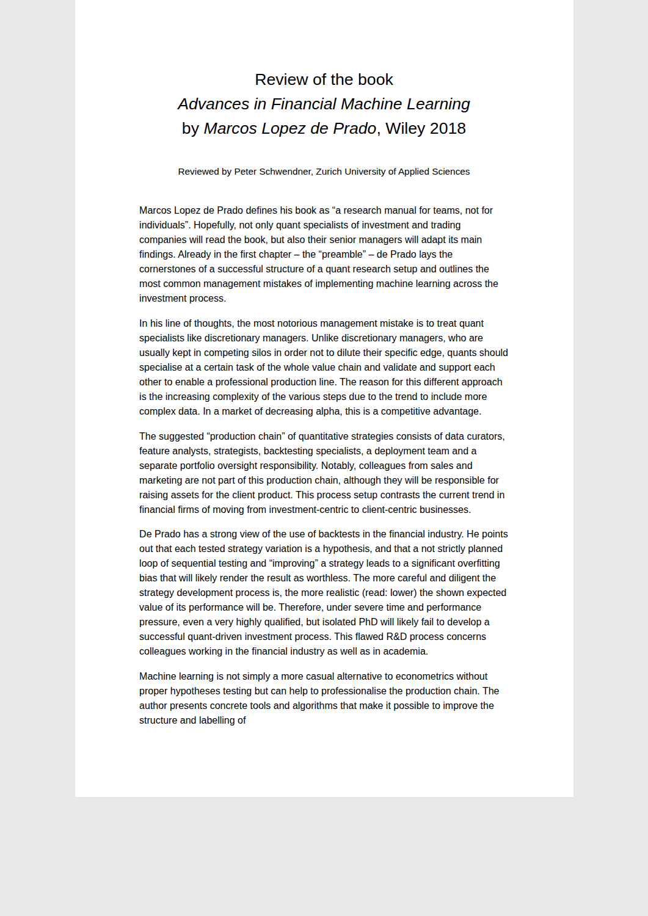Review of the book
Advances in Financial Machine Learning
by Marcos Lopez de Prado, Wiley 2018
Reviewed by Peter Schwendner, Zurich University of Applied Sciences
Marcos Lopez de Prado defines his book as “a research manual for teams, not for individuals”. Hopefully, not only quant specialists of investment and trading companies will read the book, but also their senior managers will adapt its main findings. Already in the first chapter – the “preamble” – de Prado lays the cornerstones of a successful structure of a quant research setup and outlines the most common management mistakes of implementing machine learning across the investment process.
In his line of thoughts, the most notorious management mistake is to treat quant specialists like discretionary managers. Unlike discretionary managers, who are usually kept in competing silos in order not to dilute their specific edge, quants should specialise at a certain task of the whole value chain and validate and support each other to enable a professional production line. The reason for this different approach is the increasing complexity of the various steps due to the trend to include more complex data. In a market of decreasing alpha, this is a competitive advantage.
The suggested “production chain” of quantitative strategies consists of data curators, feature analysts, strategists, backtesting specialists, a deployment team and a separate portfolio oversight responsibility. Notably, colleagues from sales and marketing are not part of this production chain, although they will be responsible for raising assets for the client product. This process setup contrasts the current trend in financial firms of moving from investment-centric to client-centric businesses.
De Prado has a strong view of the use of backtests in the financial industry. He points out that each tested strategy variation is a hypothesis, and that a not strictly planned loop of sequential testing and “improving” a strategy leads to a significant overfitting bias that will likely render the result as worthless. The more careful and diligent the strategy development process is, the more realistic (read: lower) the shown expected value of its performance will be. Therefore, under severe time and performance pressure, even a very highly qualified, but isolated PhD will likely fail to develop a successful quant-driven investment process. This flawed R&D process concerns colleagues working in the financial industry as well as in academia.
Machine learning is not simply a more casual alternative to econometrics without proper hypotheses testing but can help to professionalise the production chain. The author presents concrete tools and algorithms that make it possible to improve the structure and labelling of